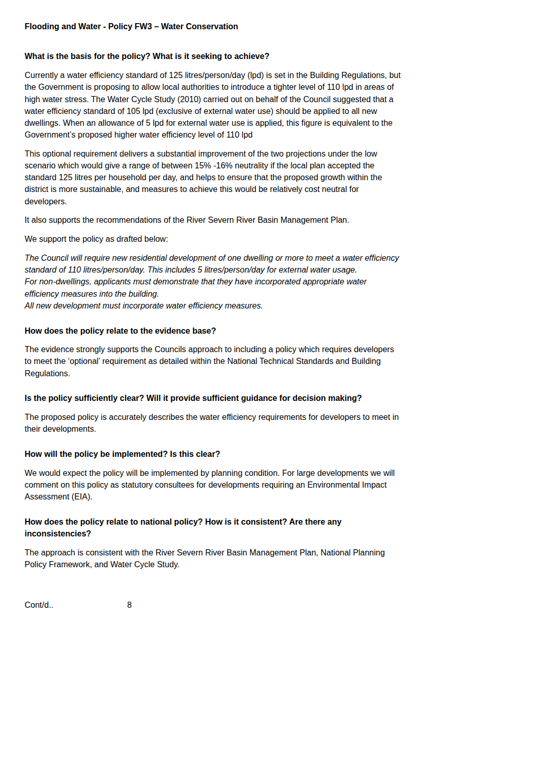Flooding and Water - Policy FW3 – Water Conservation
What is the basis for the policy? What is it seeking to achieve?
Currently a water efficiency standard of 125 litres/person/day (lpd) is set in the Building Regulations, but the Government is proposing to allow local authorities to introduce a tighter level of 110 lpd in areas of high water stress. The Water Cycle Study (2010) carried out on behalf of the Council suggested that a water efficiency standard of 105 lpd (exclusive of external water use) should be applied to all new dwellings. When an allowance of 5 lpd for external water use is applied, this figure is equivalent to the Government’s proposed higher water efficiency level of 110 lpd
This optional requirement delivers a substantial improvement of the two projections under the low scenario which would give a range of between 15% -16% neutrality if the local plan accepted the standard 125 litres per household per day, and helps to ensure that the proposed growth within the district is more sustainable, and measures to achieve this would be relatively cost neutral for developers.
It also supports the recommendations of the River Severn River Basin Management Plan.
We support the policy as drafted below:
The Council will require new residential development of one dwelling or more to meet a water efficiency standard of 110 litres/person/day. This includes 5 litres/person/day for external water usage.
For non-dwellings, applicants must demonstrate that they have incorporated appropriate water efficiency measures into the building.
All new development must incorporate water efficiency measures.
How does the policy relate to the evidence base?
The evidence strongly supports the Councils approach to including a policy which requires developers to meet the ‘optional’ requirement as detailed within the National Technical Standards and Building Regulations.
Is the policy sufficiently clear? Will it provide sufficient guidance for decision making?
The proposed policy is accurately describes the water efficiency requirements for developers to meet in their developments.
How will the policy be implemented? Is this clear?
We would expect the policy will be implemented by planning condition. For large developments we will comment on this policy as statutory consultees for developments requiring an Environmental Impact Assessment (EIA).
How does the policy relate to national policy? How is it consistent? Are there any inconsistencies?
The approach is consistent with the River Severn River Basin Management Plan, National Planning Policy Framework, and Water Cycle Study.
Cont/d.. 8